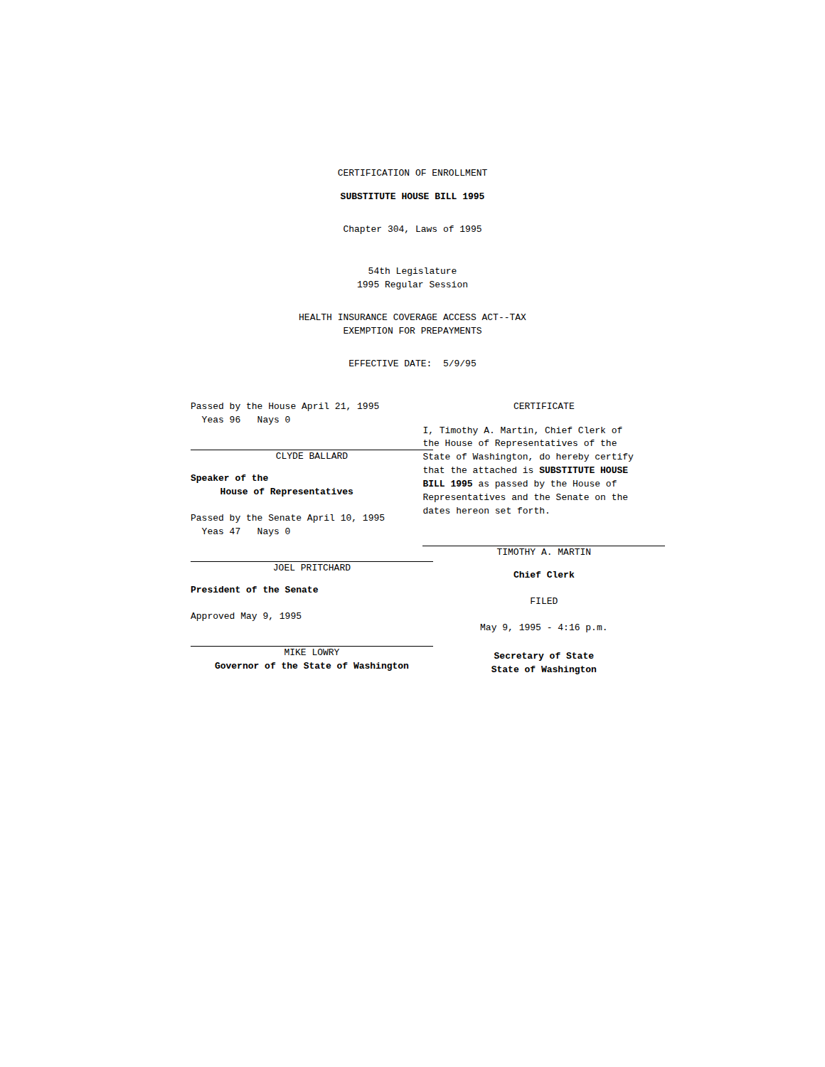CERTIFICATION OF ENROLLMENT
SUBSTITUTE HOUSE BILL 1995
Chapter 304, Laws of 1995
54th Legislature
1995 Regular Session
HEALTH INSURANCE COVERAGE ACCESS ACT--TAX
EXEMPTION FOR PREPAYMENTS
EFFECTIVE DATE: 5/9/95
Passed by the House April 21, 1995
Yeas 96 Nays 0
CLYDE BALLARD
Speaker of the
House of Representatives
Passed by the Senate April 10, 1995
Yeas 47 Nays 0
JOEL PRITCHARD
President of the Senate
Approved May 9, 1995
MIKE LOWRY
Governor of the State of Washington
CERTIFICATE
I, Timothy A. Martin, Chief Clerk of
the House of Representatives of the
State of Washington, do hereby certify
that the attached is SUBSTITUTE HOUSE
BILL 1995 as passed by the House of
Representatives and the Senate on the
dates hereon set forth.
TIMOTHY A. MARTIN
Chief Clerk
FILED
May 9, 1995 - 4:16 p.m.
Secretary of State
State of Washington